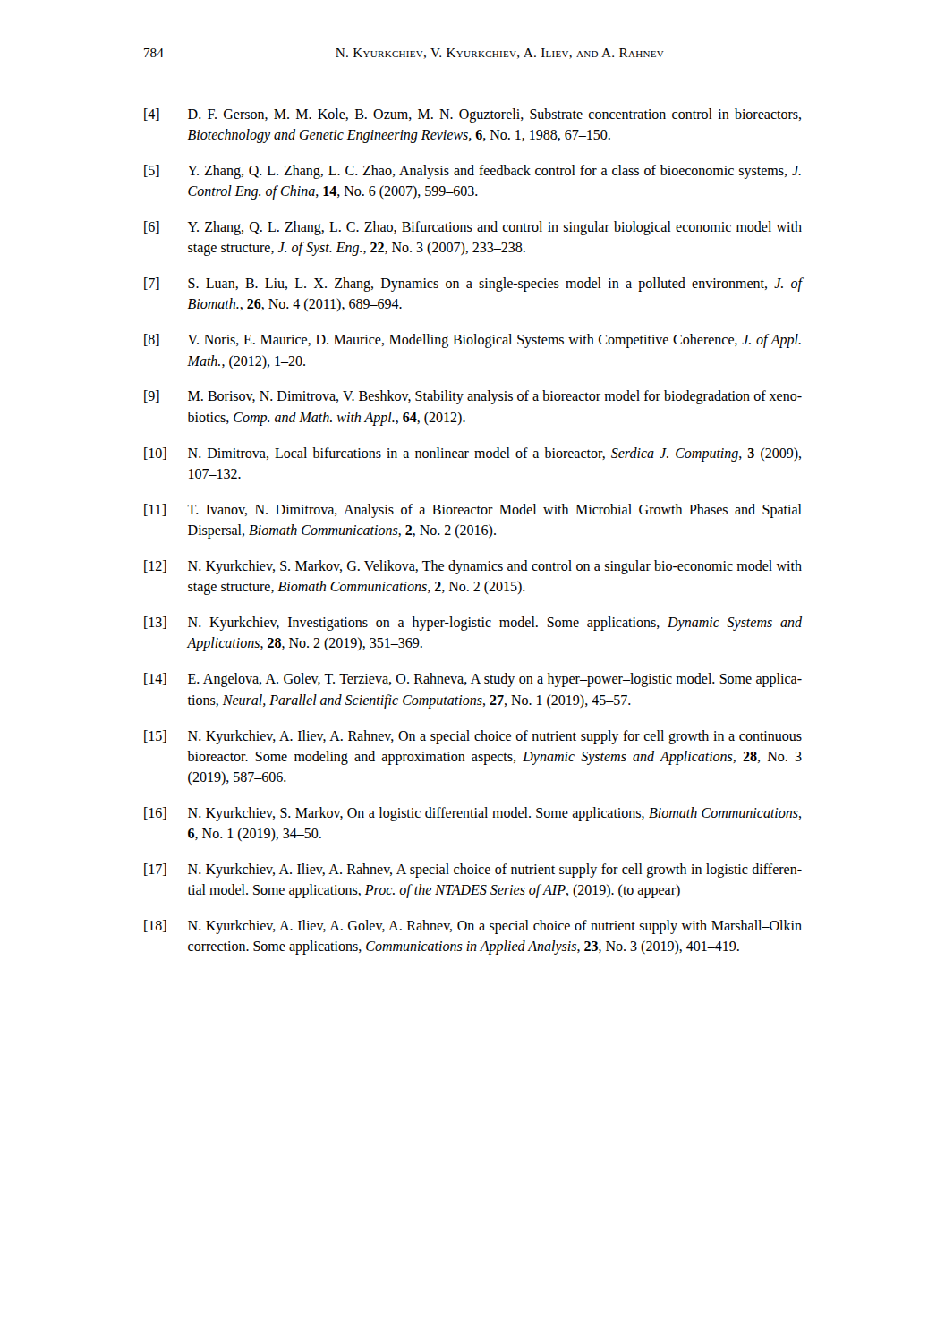784 N. Kyurkchiev, V. Kyurkchiev, A. Iliev, and A. Rahnev
[4] D. F. Gerson, M. M. Kole, B. Ozum, M. N. Oguztoreli, Substrate concentration control in bioreactors, Biotechnology and Genetic Engineering Reviews, 6, No. 1, 1988, 67–150.
[5] Y. Zhang, Q. L. Zhang, L. C. Zhao, Analysis and feedback control for a class of bioeconomic systems, J. Control Eng. of China, 14, No. 6 (2007), 599–603.
[6] Y. Zhang, Q. L. Zhang, L. C. Zhao, Bifurcations and control in singular biological economic model with stage structure, J. of Syst. Eng., 22, No. 3 (2007), 233–238.
[7] S. Luan, B. Liu, L. X. Zhang, Dynamics on a single-species model in a polluted environment, J. of Biomath., 26, No. 4 (2011), 689–694.
[8] V. Noris, E. Maurice, D. Maurice, Modelling Biological Systems with Competitive Coherence, J. of Appl. Math., (2012), 1–20.
[9] M. Borisov, N. Dimitrova, V. Beshkov, Stability analysis of a bioreactor model for biodegradation of xenobiotics, Comp. and Math. with Appl., 64, (2012).
[10] N. Dimitrova, Local bifurcations in a nonlinear model of a bioreactor, Serdica J. Computing, 3 (2009), 107–132.
[11] T. Ivanov, N. Dimitrova, Analysis of a Bioreactor Model with Microbial Growth Phases and Spatial Dispersal, Biomath Communications, 2, No. 2 (2016).
[12] N. Kyurkchiev, S. Markov, G. Velikova, The dynamics and control on a singular bio-economic model with stage structure, Biomath Communications, 2, No. 2 (2015).
[13] N. Kyurkchiev, Investigations on a hyper-logistic model. Some applications, Dynamic Systems and Applications, 28, No. 2 (2019), 351–369.
[14] E. Angelova, A. Golev, T. Terzieva, O. Rahneva, A study on a hyper–power–logistic model. Some applications, Neural, Parallel and Scientific Computations, 27, No. 1 (2019), 45–57.
[15] N. Kyurkchiev, A. Iliev, A. Rahnev, On a special choice of nutrient supply for cell growth in a continuous bioreactor. Some modeling and approximation aspects, Dynamic Systems and Applications, 28, No. 3 (2019), 587–606.
[16] N. Kyurkchiev, S. Markov, On a logistic differential model. Some applications, Biomath Communications, 6, No. 1 (2019), 34–50.
[17] N. Kyurkchiev, A. Iliev, A. Rahnev, A special choice of nutrient supply for cell growth in logistic differential model. Some applications, Proc. of the NTADES Series of AIP, (2019). (to appear)
[18] N. Kyurkchiev, A. Iliev, A. Golev, A. Rahnev, On a special choice of nutrient supply with Marshall–Olkin correction. Some applications, Communications in Applied Analysis, 23, No. 3 (2019), 401–419.